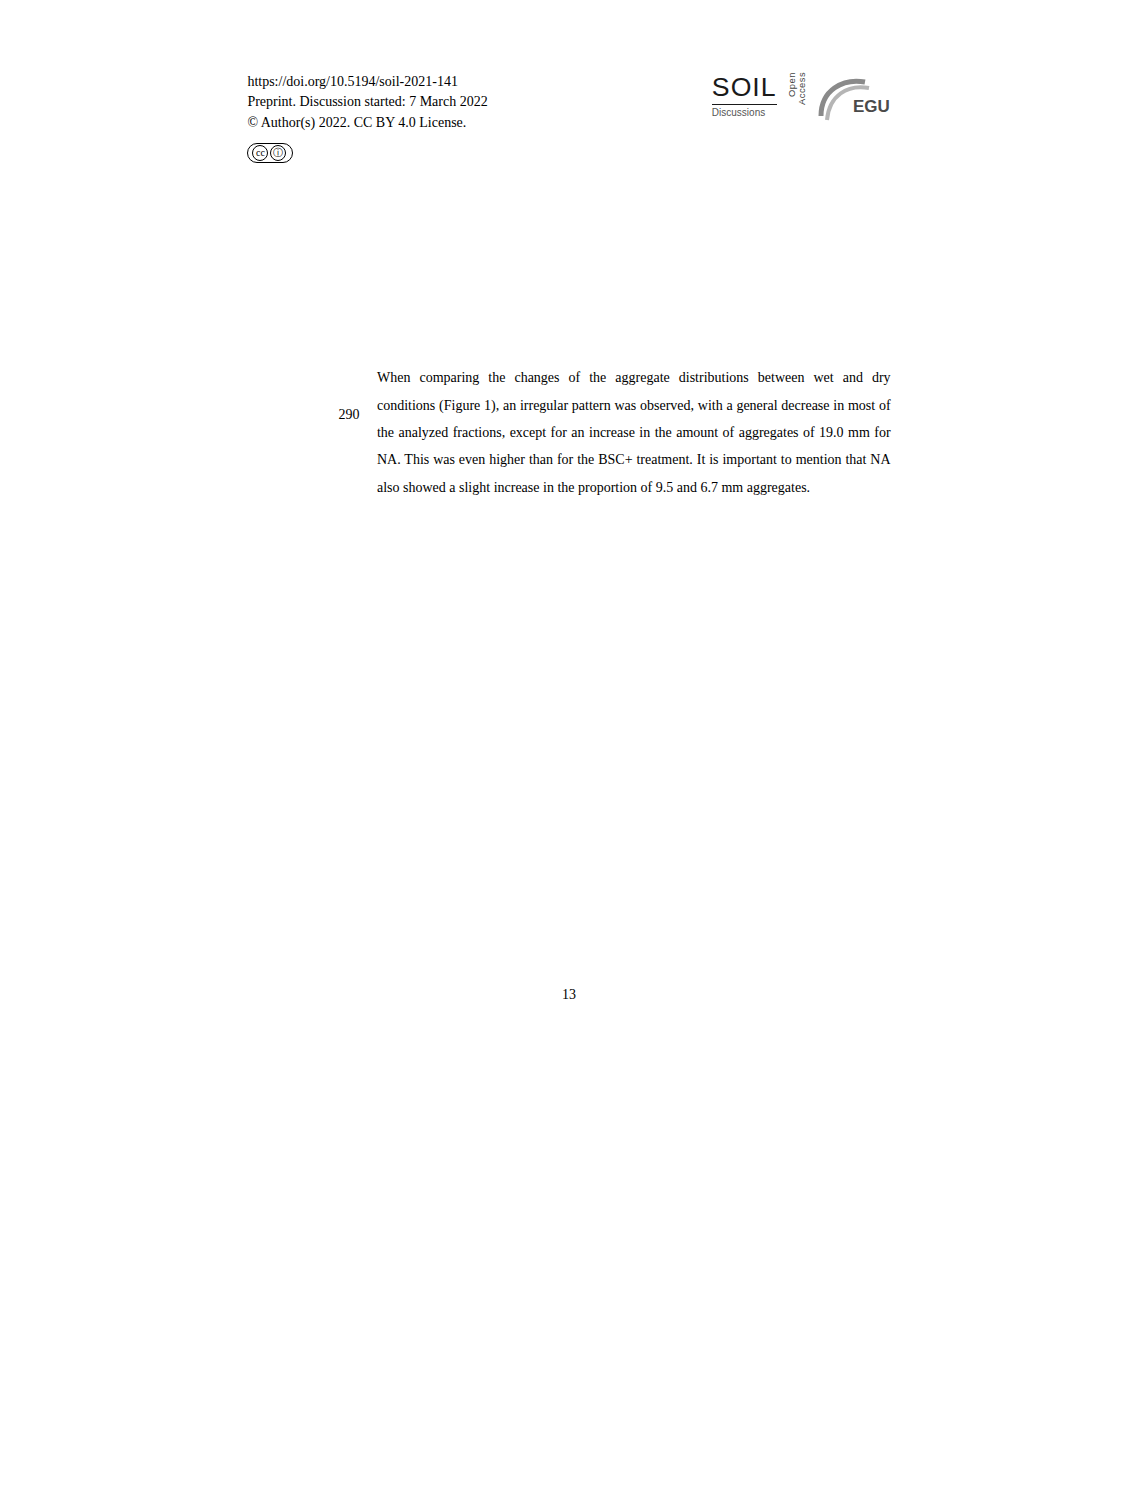https://doi.org/10.5194/soil-2021-141
Preprint. Discussion started: 7 March 2022
© Author(s) 2022. CC BY 4.0 License.
ccⓘ
SOIL
Discussions
Open Access
EGU
290
When comparing the changes of the aggregate distributions between wet and dry conditions (Figure 1), an irregular pattern was observed, with a general decrease in most of the analyzed fractions, except for an increase in the amount of aggregates of 19.0 mm for NA. This was even higher than for the BSC+ treatment. It is important to mention that NA also showed a slight increase in the proportion of 9.5 and 6.7 mm aggregates.
13